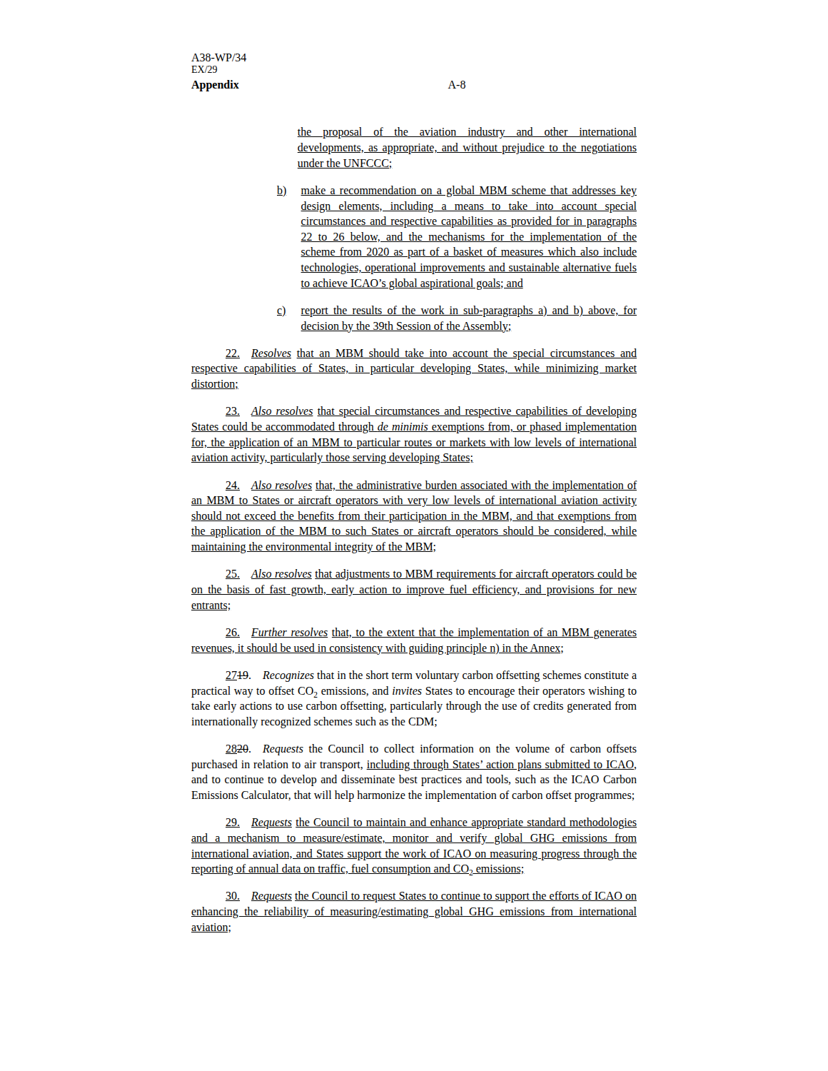A38-WP/34 EX/29
Appendix A-8
the proposal of the aviation industry and other international developments, as appropriate, and without prejudice to the negotiations under the UNFCCC;
b) make a recommendation on a global MBM scheme that addresses key design elements, including a means to take into account special circumstances and respective capabilities as provided for in paragraphs 22 to 26 below, and the mechanisms for the implementation of the scheme from 2020 as part of a basket of measures which also include technologies, operational improvements and sustainable alternative fuels to achieve ICAO’s global aspirational goals; and
c) report the results of the work in sub-paragraphs a) and b) above, for decision by the 39th Session of the Assembly;
22. Resolves that an MBM should take into account the special circumstances and respective capabilities of States, in particular developing States, while minimizing market distortion;
23. Also resolves that special circumstances and respective capabilities of developing States could be accommodated through de minimis exemptions from, or phased implementation for, the application of an MBM to particular routes or markets with low levels of international aviation activity, particularly those serving developing States;
24. Also resolves that, the administrative burden associated with the implementation of an MBM to States or aircraft operators with very low levels of international aviation activity should not exceed the benefits from their participation in the MBM, and that exemptions from the application of the MBM to such States or aircraft operators should be considered, while maintaining the environmental integrity of the MBM;
25. Also resolves that adjustments to MBM requirements for aircraft operators could be on the basis of fast growth, early action to improve fuel efficiency, and provisions for new entrants;
26. Further resolves that, to the extent that the implementation of an MBM generates revenues, it should be used in consistency with guiding principle n) in the Annex;
2719. Recognizes that in the short term voluntary carbon offsetting schemes constitute a practical way to offset CO2 emissions, and invites States to encourage their operators wishing to take early actions to use carbon offsetting, particularly through the use of credits generated from internationally recognized schemes such as the CDM;
2820. Requests the Council to collect information on the volume of carbon offsets purchased in relation to air transport, including through States’ action plans submitted to ICAO, and to continue to develop and disseminate best practices and tools, such as the ICAO Carbon Emissions Calculator, that will help harmonize the implementation of carbon offset programmes;
29. Requests the Council to maintain and enhance appropriate standard methodologies and a mechanism to measure/estimate, monitor and verify global GHG emissions from international aviation, and States support the work of ICAO on measuring progress through the reporting of annual data on traffic, fuel consumption and CO2 emissions;
30. Requests the Council to request States to continue to support the efforts of ICAO on enhancing the reliability of measuring/estimating global GHG emissions from international aviation;